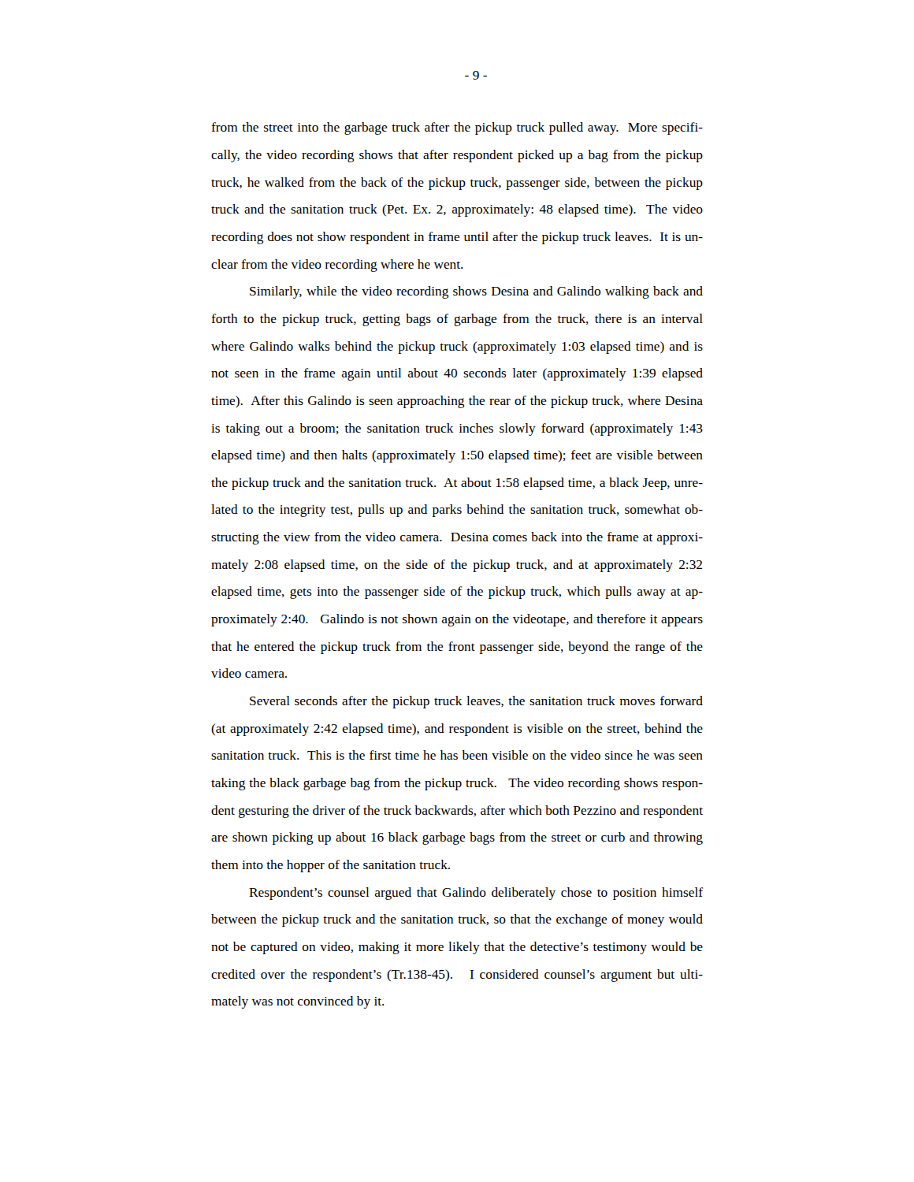- 9 -
from the street into the garbage truck after the pickup truck pulled away. More specifically, the video recording shows that after respondent picked up a bag from the pickup truck, he walked from the back of the pickup truck, passenger side, between the pickup truck and the sanitation truck (Pet. Ex. 2, approximately: 48 elapsed time). The video recording does not show respondent in frame until after the pickup truck leaves. It is unclear from the video recording where he went.
Similarly, while the video recording shows Desina and Galindo walking back and forth to the pickup truck, getting bags of garbage from the truck, there is an interval where Galindo walks behind the pickup truck (approximately 1:03 elapsed time) and is not seen in the frame again until about 40 seconds later (approximately 1:39 elapsed time). After this Galindo is seen approaching the rear of the pickup truck, where Desina is taking out a broom; the sanitation truck inches slowly forward (approximately 1:43 elapsed time) and then halts (approximately 1:50 elapsed time); feet are visible between the pickup truck and the sanitation truck. At about 1:58 elapsed time, a black Jeep, unrelated to the integrity test, pulls up and parks behind the sanitation truck, somewhat obstructing the view from the video camera. Desina comes back into the frame at approximately 2:08 elapsed time, on the side of the pickup truck, and at approximately 2:32 elapsed time, gets into the passenger side of the pickup truck, which pulls away at approximately 2:40. Galindo is not shown again on the videotape, and therefore it appears that he entered the pickup truck from the front passenger side, beyond the range of the video camera.
Several seconds after the pickup truck leaves, the sanitation truck moves forward (at approximately 2:42 elapsed time), and respondent is visible on the street, behind the sanitation truck. This is the first time he has been visible on the video since he was seen taking the black garbage bag from the pickup truck. The video recording shows respondent gesturing the driver of the truck backwards, after which both Pezzino and respondent are shown picking up about 16 black garbage bags from the street or curb and throwing them into the hopper of the sanitation truck.
Respondent’s counsel argued that Galindo deliberately chose to position himself between the pickup truck and the sanitation truck, so that the exchange of money would not be captured on video, making it more likely that the detective’s testimony would be credited over the respondent’s (Tr.138-45). I considered counsel’s argument but ultimately was not convinced by it.